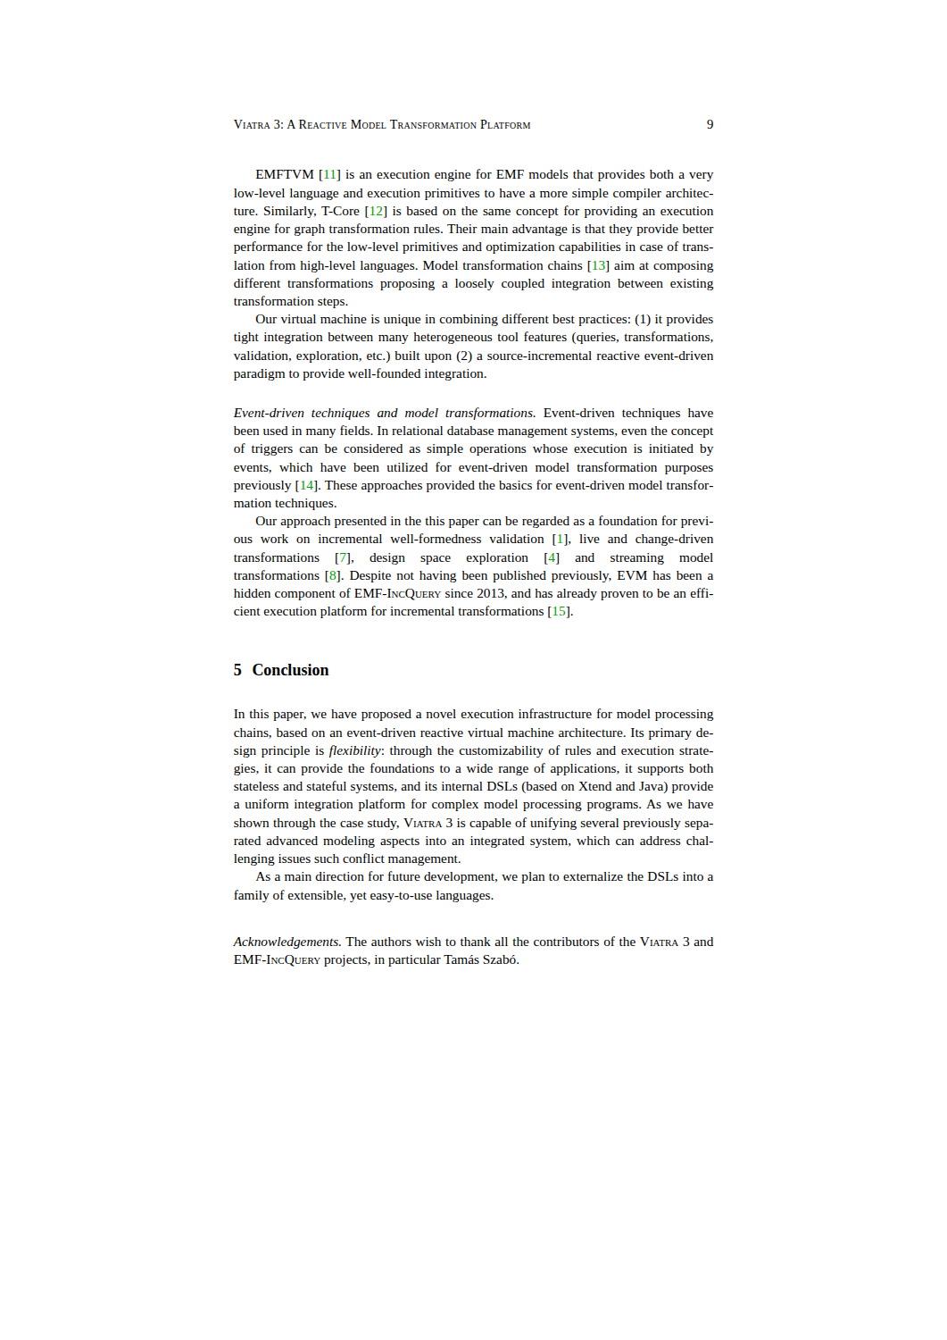Viatra 3: A Reactive Model Transformation Platform 9
EMFTVM [11] is an execution engine for EMF models that provides both a very low-level language and execution primitives to have a more simple compiler architecture. Similarly, T-Core [12] is based on the same concept for providing an execution engine for graph transformation rules. Their main advantage is that they provide better performance for the low-level primitives and optimization capabilities in case of translation from high-level languages. Model transformation chains [13] aim at composing different transformations proposing a loosely coupled integration between existing transformation steps.
Our virtual machine is unique in combining different best practices: (1) it provides tight integration between many heterogeneous tool features (queries, transformations, validation, exploration, etc.) built upon (2) a source-incremental reactive event-driven paradigm to provide well-founded integration.
Event-driven techniques and model transformations. Event-driven techniques have been used in many fields. In relational database management systems, even the concept of triggers can be considered as simple operations whose execution is initiated by events, which have been utilized for event-driven model transformation purposes previously [14]. These approaches provided the basics for event-driven model transformation techniques.
Our approach presented in the this paper can be regarded as a foundation for previous work on incremental well-formedness validation [1], live and change-driven transformations [7], design space exploration [4] and streaming model transformations [8]. Despite not having been published previously, EVM has been a hidden component of EMF-IncQuery since 2013, and has already proven to be an efficient execution platform for incremental transformations [15].
5 Conclusion
In this paper, we have proposed a novel execution infrastructure for model processing chains, based on an event-driven reactive virtual machine architecture. Its primary design principle is flexibility: through the customizability of rules and execution strategies, it can provide the foundations to a wide range of applications, it supports both stateless and stateful systems, and its internal DSLs (based on Xtend and Java) provide a uniform integration platform for complex model processing programs. As we have shown through the case study, Viatra 3 is capable of unifying several previously separated advanced modeling aspects into an integrated system, which can address challenging issues such conflict management.
As a main direction for future development, we plan to externalize the DSLs into a family of extensible, yet easy-to-use languages.
Acknowledgements. The authors wish to thank all the contributors of the Viatra 3 and EMF-IncQuery projects, in particular Tamás Szabó.